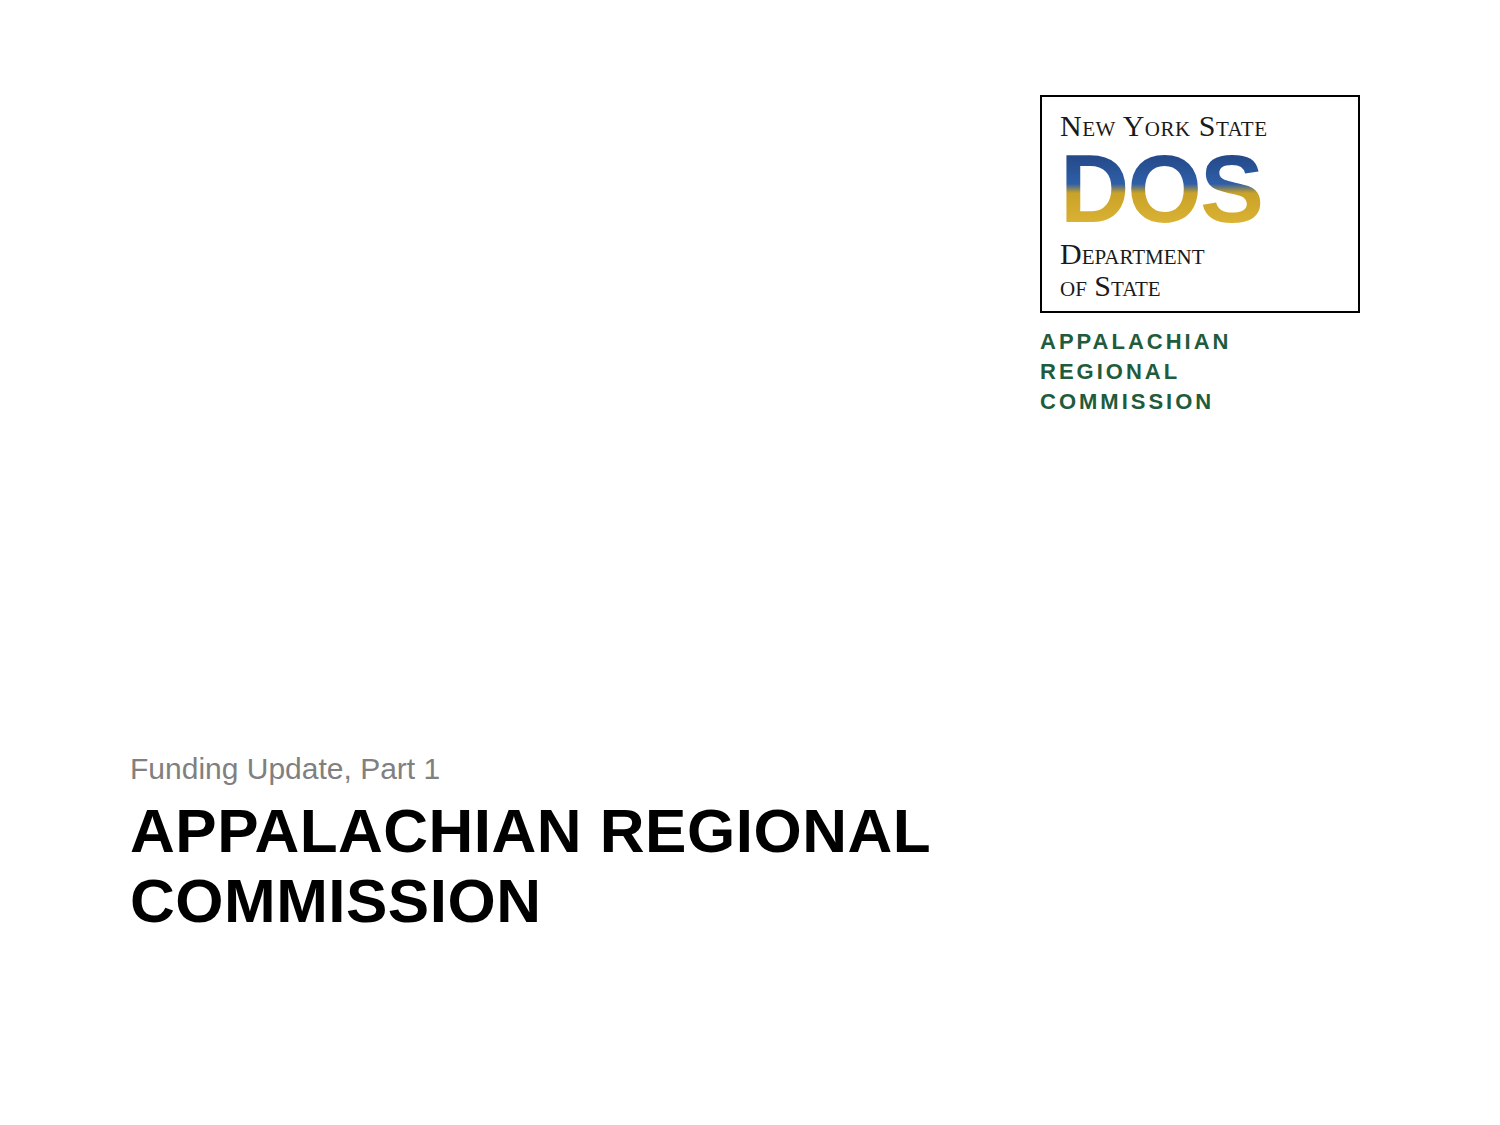New York State
DOS
Department
of State
Appalachian
Regional
Commission
Funding Update, Part 1
Appalachian Regional Commission